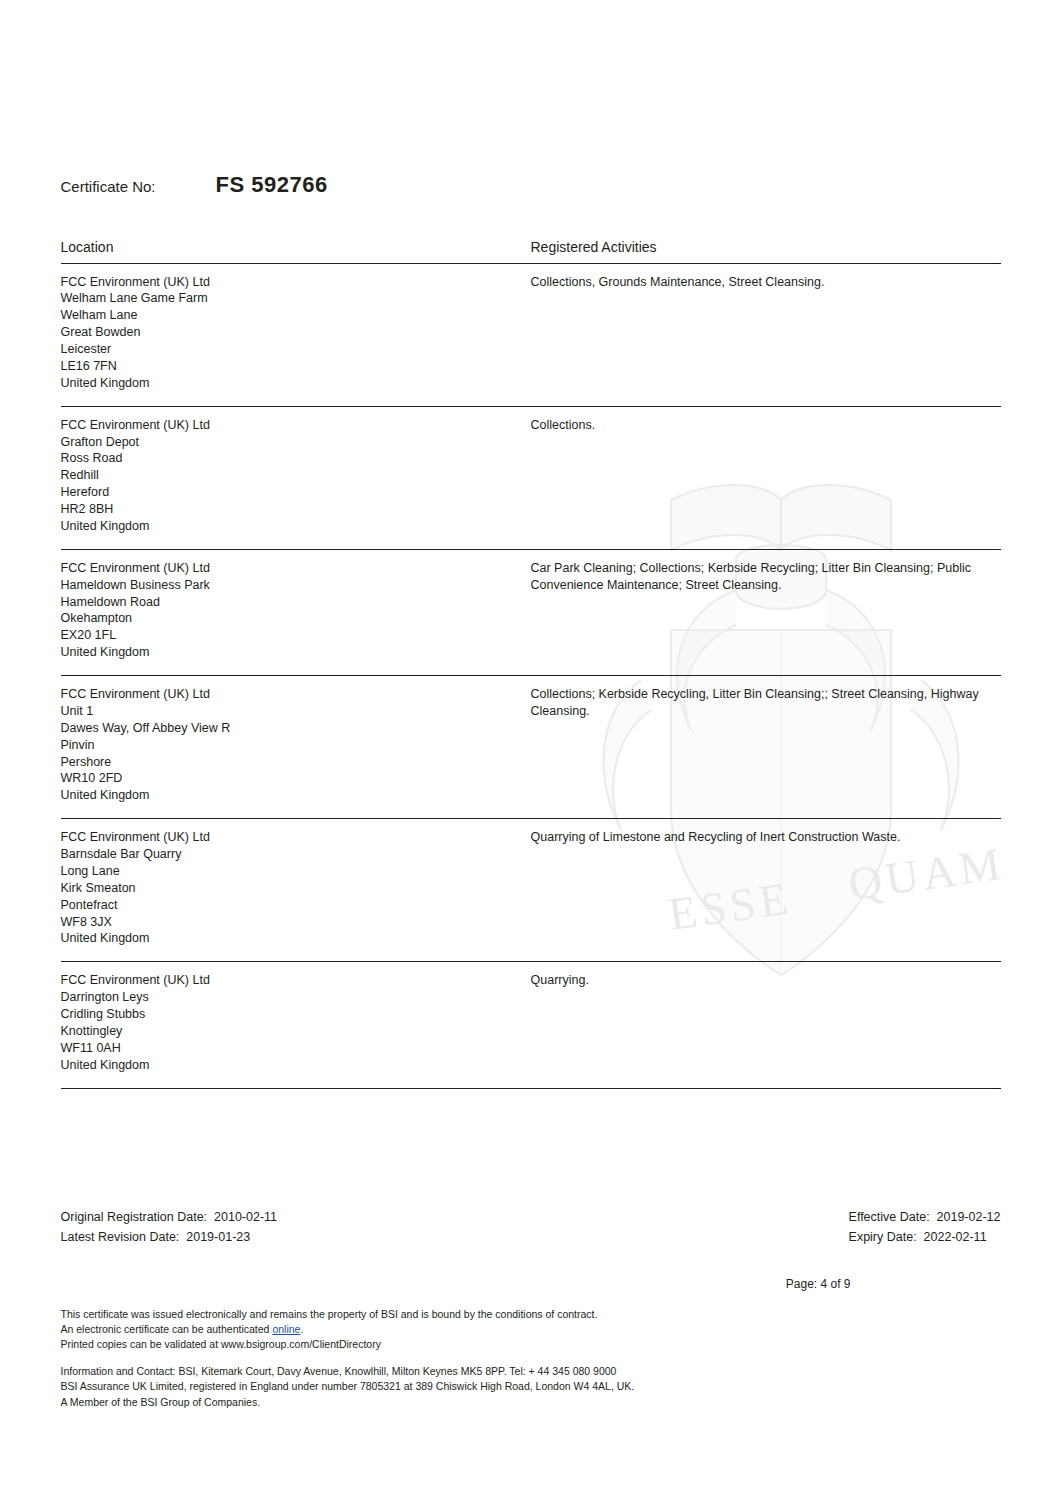QUAM ESSE
Certificate No: FS 592766
| Location | Registered Activities |
| --- | --- |
| FCC Environment (UK) Ltd Welham Lane Game Farm Welham Lane Great Bowden Leicester LE16 7FN United Kingdom | Collections, Grounds Maintenance, Street Cleansing. |
| FCC Environment (UK) Ltd Grafton Depot Ross Road Redhill Hereford HR2 8BH United Kingdom | Collections. |
| FCC Environment (UK) Ltd Hameldown Business Park Hameldown Road Okehampton EX20 1FL United Kingdom | Car Park Cleaning; Collections; Kerbside Recycling; Litter Bin Cleansing; Public Convenience Maintenance; Street Cleansing. |
| FCC Environment (UK) Ltd Unit 1 Dawes Way, Off Abbey View R Pinvin Pershore WR10 2FD United Kingdom | Collections; Kerbside Recycling, Litter Bin Cleansing;; Street Cleansing, Highway Cleansing. |
| FCC Environment (UK) Ltd Barnsdale Bar Quarry Long Lane Kirk Smeaton Pontefract WF8 3JX United Kingdom | Quarrying of Limestone and Recycling of Inert Construction Waste. |
| FCC Environment (UK) Ltd Darrington Leys Cridling Stubbs Knottingley WF11 0AH United Kingdom | Quarrying. |
Original Registration Date: 2010-02-11
Latest Revision Date: 2019-01-23
Effective Date: 2019-02-12
Expiry Date: 2022-02-11
Page: 4 of 9
This certificate was issued electronically and remains the property of BSI and is bound by the conditions of contract.
An electronic certificate can be authenticated online.
Printed copies can be validated at www.bsigroup.com/ClientDirectory
Information and Contact: BSI, Kitemark Court, Davy Avenue, Knowlhill, Milton Keynes MK5 8PP. Tel: + 44 345 080 9000
BSI Assurance UK Limited, registered in England under number 7805321 at 389 Chiswick High Road, London W4 4AL, UK.
A Member of the BSI Group of Companies.